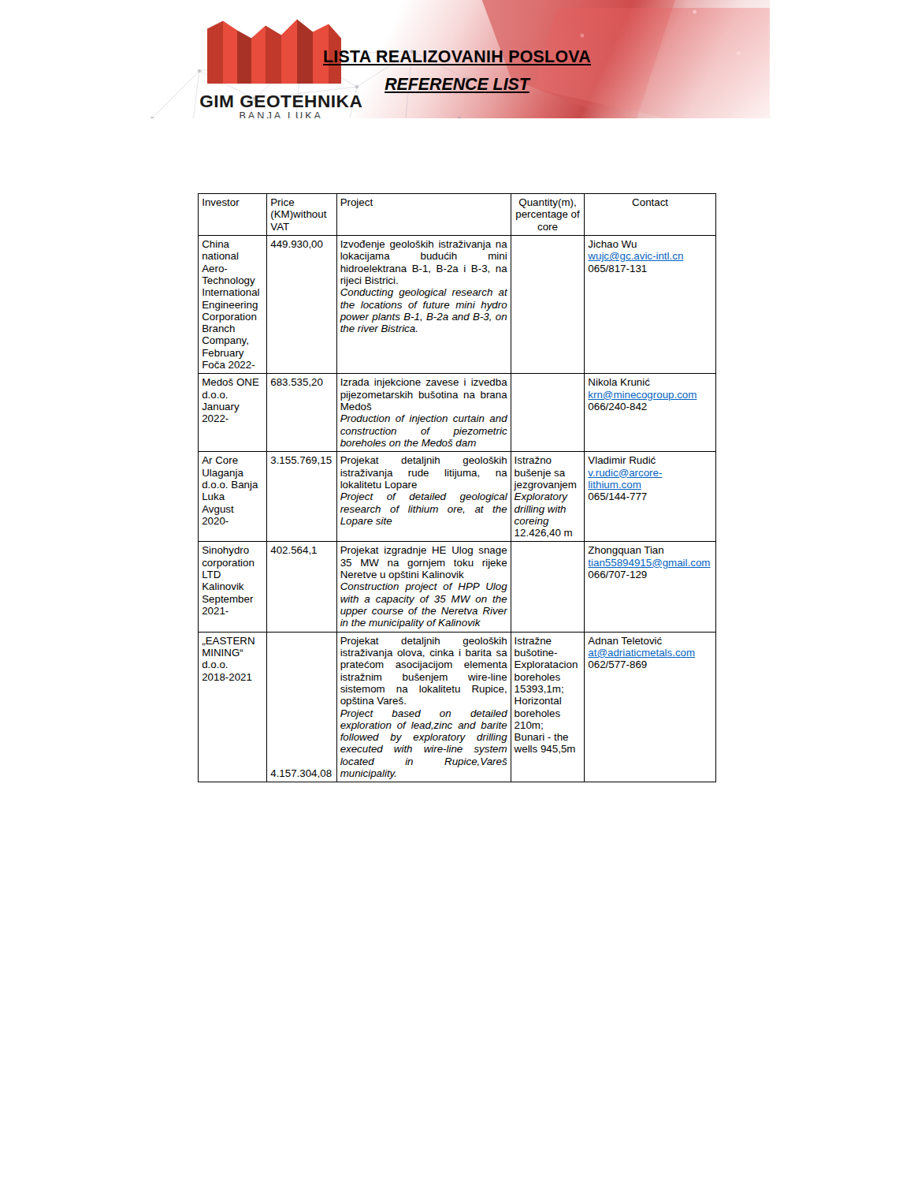GIM GEOTEHNIKA
BANJA LUKA
LISTA REALIZOVANIH POSLOVA
REFERENCE LIST
| Investor | Price (KM)without VAT | Project | Quantity(m), percentage of core | Contact |
| --- | --- | --- | --- | --- |
| China national Aero-Technology International Engineering Corporation Branch Company, February Foča 2022- | 449.930,00 | Izvođenje geoloških istraživanja na lokacijama budućih mini hidroelektrana B-1, B-2a i B-3, na rijeci Bistrici. Conducting geological research at the locations of future mini hydro power plants B-1, B-2a and B-3, on the river Bistrica. | | Jichao Wu wujc@gc.avic-intl.cn 065/817-131 |
| Medoš ONE d.o.o. January 2022- | 683.535,20 | Izrada injekcione zavese i izvedba pijezometarskih bušotina na brana Medoš Production of injection curtain and construction of piezometric boreholes on the Medoš dam | | Nikola Krunić krn@minecogroup.com 066/240-842 |
| Ar Core Ulaganja d.o.o. Banja Luka Avgust 2020- | 3.155.769,15 | Projekat detaljnih geoloških istraživanja rude litijuma, na lokalitetu Lopare Project of detailed geological research of lithium ore, at the Lopare site | Istražno bušenje sa jezgrovanjem Exploratory drilling with coreing 12.426,40 m | Vladimir Rudić v.rudic@arcore-lithium.com 065/144-777 |
| Sinohydro corporation LTD Kalinovik September 2021- | 402.564,1 | Projekat izgradnje HE Ulog snage 35 MW na gornjem toku rijeke Neretve u opštini Kalinovik Construction project of HPP Ulog with a capacity of 35 MW on the upper course of the Neretva River in the municipality of Kalinovik | | Zhongquan Tian tian55894915@gmail.com 066/707-129 |
| „EASTERN MINING“ d.o.o. 2018-2021 | 4.157.304,08 | Projekat detaljnih geoloških istraživanja olova, cinka i barita sa pratećom asocijacijom elementa istražnim bušenjem wire-line sistemom na lokalitetu Rupice, opština Vareš. Project based on detailed exploration of lead,zinc and barite followed by exploratory drilling executed with wire-line system located in Rupice,Vareš municipality. | Istražne bušotine-Exploratacion boreholes 15393,1m; Horizontal boreholes 210m; Bunari - the wells 945,5m | Adnan Teletović at@adriaticmetals.com 062/577-869 |